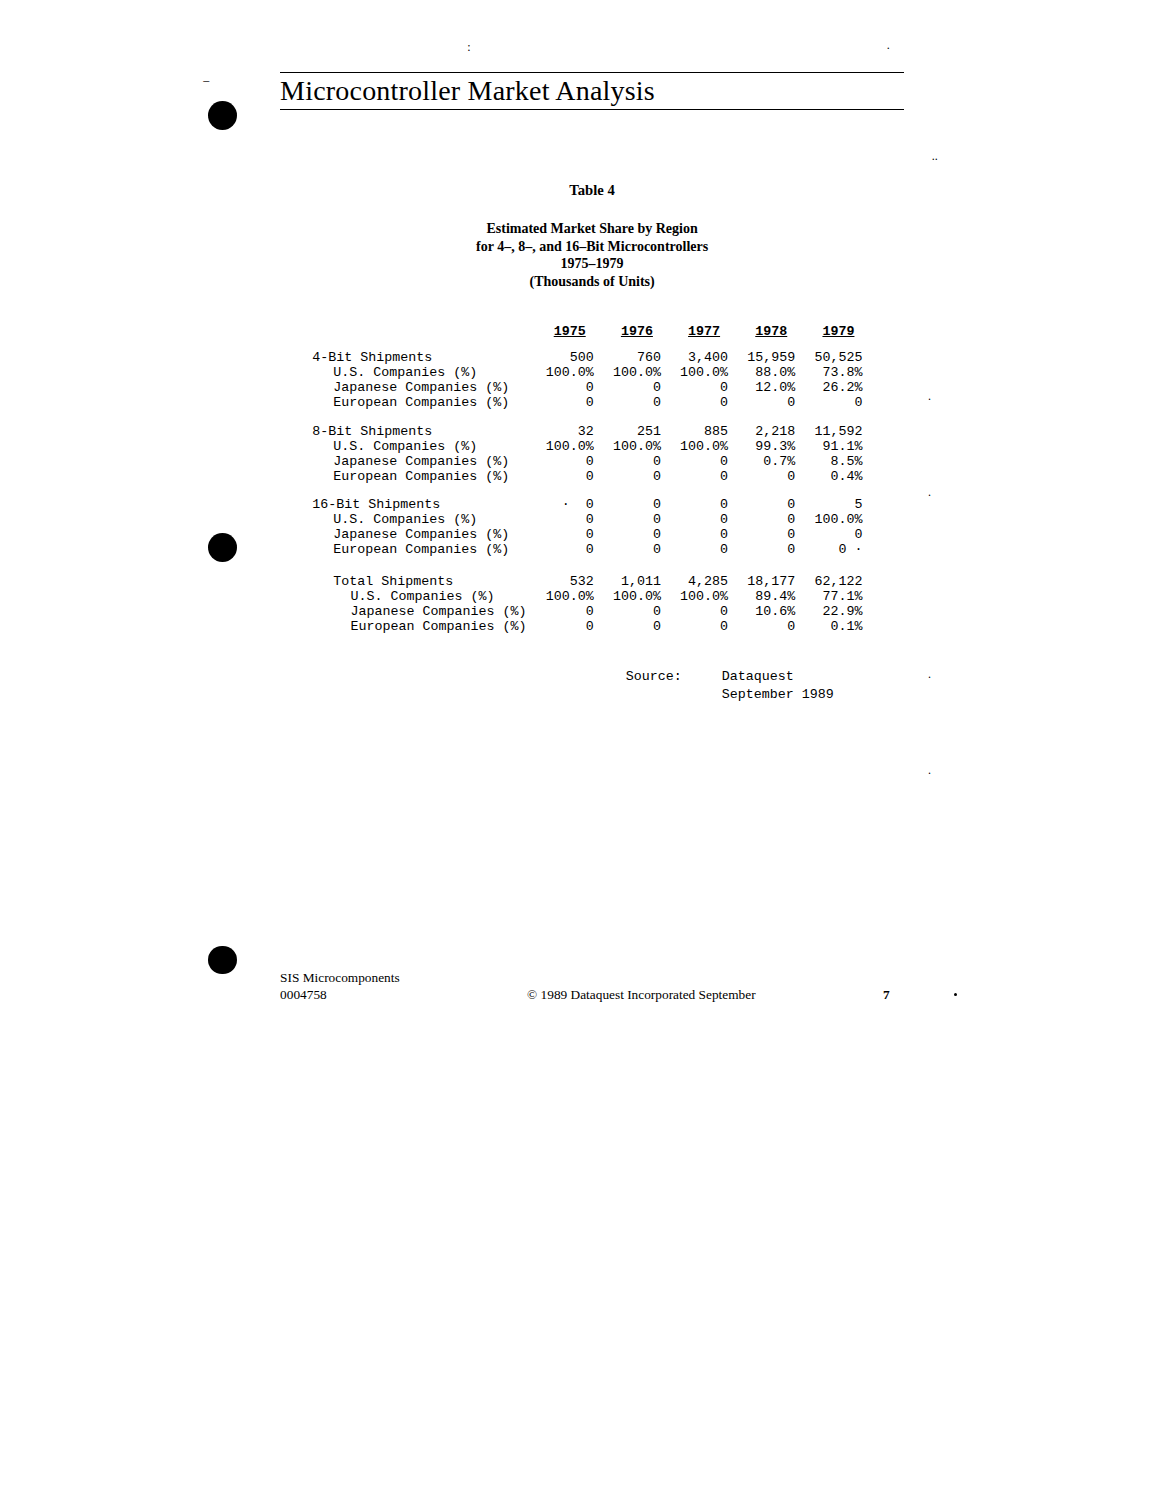: . _ .. . . . .
Microcontroller Market Analysis
Table 4
Estimated Market Share by Region
for 4–, 8–, and 16–Bit Microcontrollers
1975–1979
(Thousands of Units)
| | 1975 | 1976 | 1977 | 1978 | 1979 |
| --- | --- | --- | --- | --- | --- |
| 4-Bit Shipments | 500 | 760 | 3,400 | 15,959 | 50,525 |
| U.S. Companies (%) | 100.0% | 100.0% | 100.0% | 88.0% | 73.8% |
| Japanese Companies (%) | 0 | 0 | 0 | 12.0% | 26.2% |
| European Companies (%) | 0 | 0 | 0 | 0 | 0 |
| 8-Bit Shipments | 32 | 251 | 885 | 2,218 | 11,592 |
| U.S. Companies (%) | 100.0% | 100.0% | 100.0% | 99.3% | 91.1% |
| Japanese Companies (%) | 0 | 0 | 0 | 0.7% | 8.5% |
| European Companies (%) | 0 | 0 | 0 | 0 | 0.4% |
| 16-Bit Shipments | · 0 | 0 | 0 | 0 | 5 |
| U.S. Companies (%) | 0 | 0 | 0 | 0 | 100.0% |
| Japanese Companies (%) | 0 | 0 | 0 | 0 | 0 |
| European Companies (%) | 0 | 0 | 0 | 0 | 0 · |
| Total Shipments | 532 | 1,011 | 4,285 | 18,177 | 62,122 |
| U.S. Companies (%) | 100.0% | 100.0% | 100.0% | 89.4% | 77.1% |
| Japanese Companies (%) | 0 | 0 | 0 | 10.6% | 22.9% |
| European Companies (%) | 0 | 0 | 0 | 0 | 0.1% |
Source: Dataquest
September 1989
SIS Microcomponents
0004758
© 1989 Dataquest Incorporated September
7